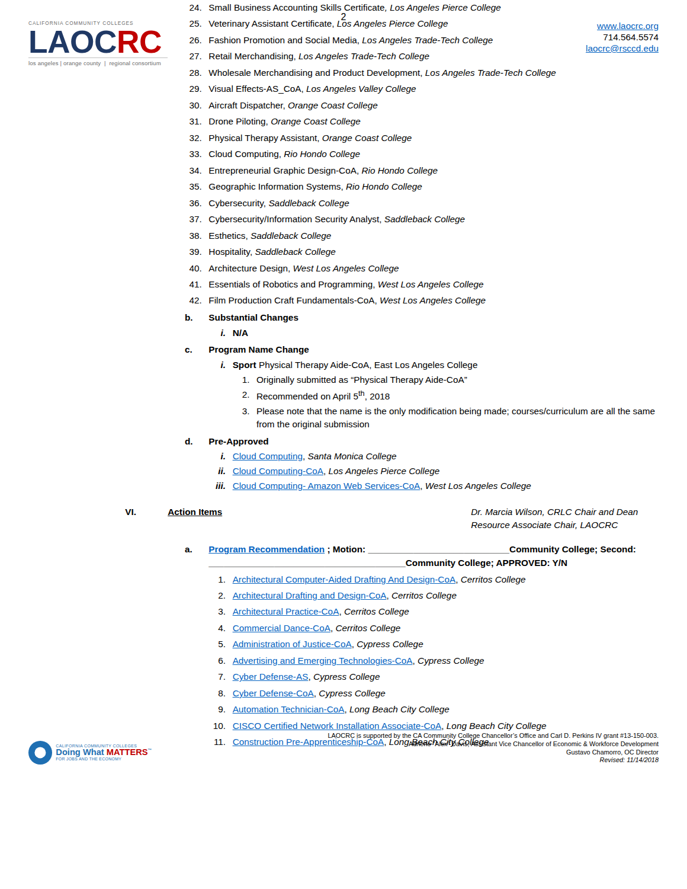2
California Community Colleges
LA OC RC
los angeles | orange county | regional consortium
www.laocrc.org
714.564.5574
laocrc@rsccd.edu
23. Payroll Accounting, Los Angeles Pierce College
24. Small Business Accounting Skills Certificate, Los Angeles Pierce College
25. Veterinary Assistant Certificate, Los Angeles Pierce College
26. Fashion Promotion and Social Media, Los Angeles Trade-Tech College
27. Retail Merchandising, Los Angeles Trade-Tech College
28. Wholesale Merchandising and Product Development, Los Angeles Trade-Tech College
29. Visual Effects-AS_CoA, Los Angeles Valley College
30. Aircraft Dispatcher, Orange Coast College
31. Drone Piloting, Orange Coast College
32. Physical Therapy Assistant, Orange Coast College
33. Cloud Computing, Rio Hondo College
34. Entrepreneurial Graphic Design-CoA, Rio Hondo College
35. Geographic Information Systems, Rio Hondo College
36. Cybersecurity, Saddleback College
37. Cybersecurity/Information Security Analyst, Saddleback College
38. Esthetics, Saddleback College
39. Hospitality, Saddleback College
40. Architecture Design, West Los Angeles College
41. Essentials of Robotics and Programming, West Los Angeles College
42. Film Production Craft Fundamentals-CoA, West Los Angeles College
b. Substantial Changes
i. N/A
c. Program Name Change
i. Sport Physical Therapy Aide-CoA, East Los Angeles College
1. Originally submitted as “Physical Therapy Aide-CoA”
2. Recommended on April 5th, 2018
3. Please note that the name is the only modification being made; courses/curriculum are all the same from the original submission
d. Pre-Approved
i. Cloud Computing, Santa Monica College
ii. Cloud Computing-CoA, Los Angeles Pierce College
iii. Cloud Computing- Amazon Web Services-CoA, West Los Angeles College
VI. Action Items Dr. Marcia Wilson, CRLC Chair and Dean Resource Associate Chair, LAOCRC
a. Program Recommendation ; Motion: ____________________________Community College; Second: _______________________________________Community College; APPROVED: Y/N
1. Architectural Computer-Aided Drafting And Design-CoA, Cerritos College
2. Architectural Drafting and Design-CoA, Cerritos College
3. Architectural Practice-CoA, Cerritos College
4. Commercial Dance-CoA, Cerritos College
5. Administration of Justice-CoA, Cypress College
6. Advertising and Emerging Technologies-CoA, Cypress College
7. Cyber Defense-AS, Cypress College
8. Cyber Defense-CoA, Cypress College
9. Automation Technician-CoA, Long Beach City College
10. CISCO Certified Network Installation Associate-CoA, Long Beach City College
11. Construction Pre-Apprenticeship-CoA, Long Beach City College
CALIFORNIA COMMUNITY COLLEGES
Doing What MATTERS™
FOR JOBS AND THE ECONOMY
LAOCRC is supported by the CA Community College Chancellor’s Office and Carl D. Perkins IV grant #13-150-003.
Adriene “Alex” Davis, Assistant Vice Chancellor of Economic & Workforce Development
Gustavo Chamorro, OC Director
Revised: 11/14/2018